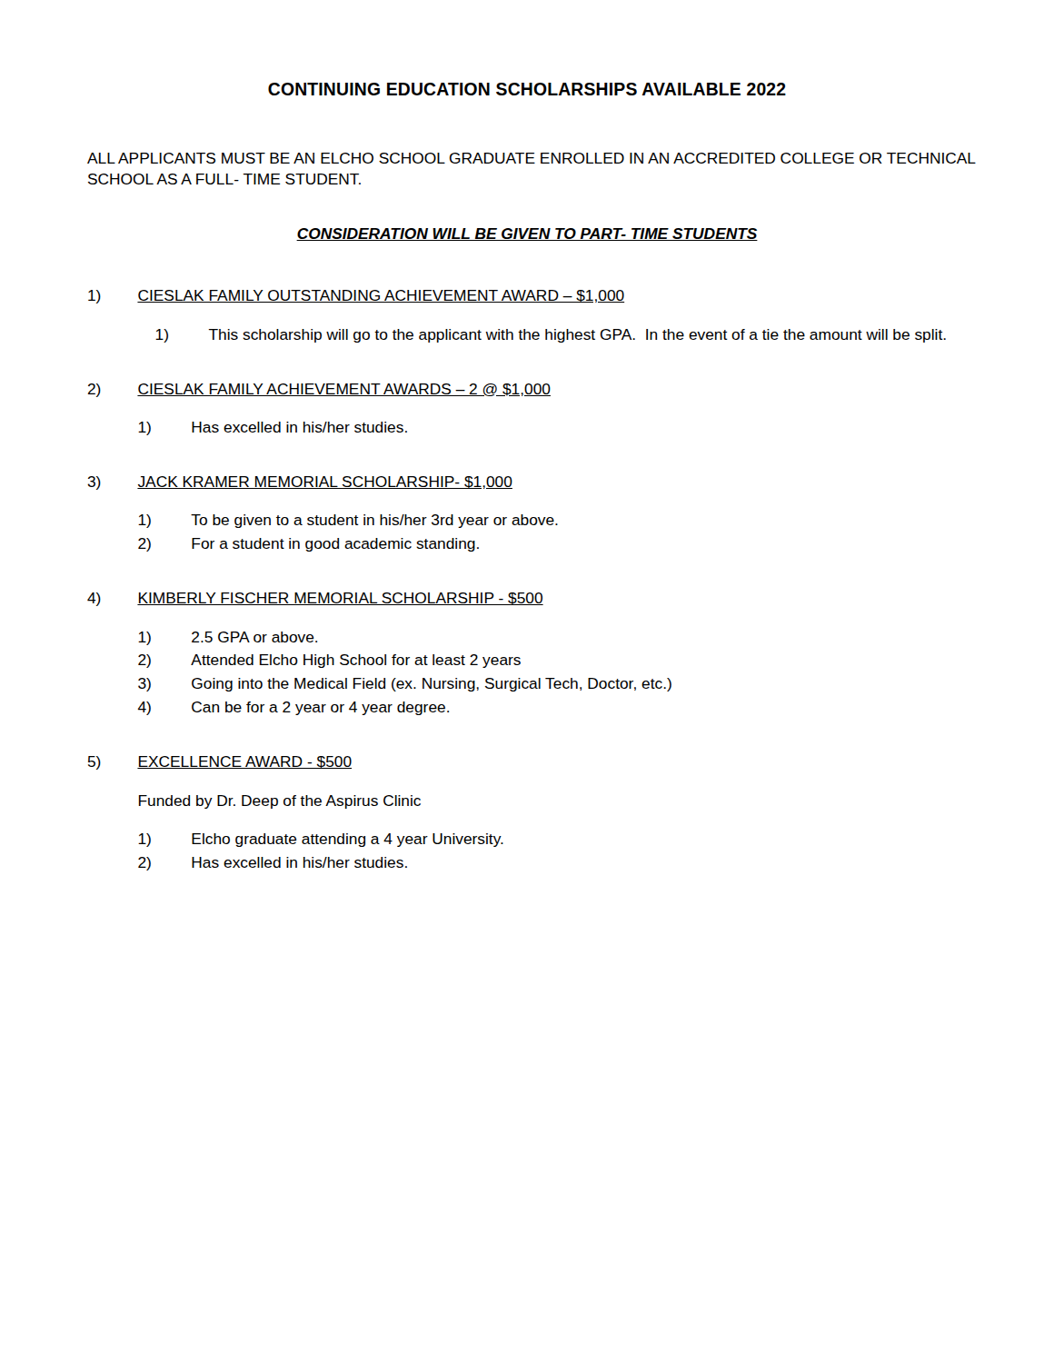CONTINUING EDUCATION SCHOLARSHIPS AVAILABLE 2022
ALL APPLICANTS MUST BE AN ELCHO SCHOOL GRADUATE ENROLLED IN AN ACCREDITED COLLEGE OR TECHNICAL SCHOOL AS A FULL- TIME STUDENT.
CONSIDERATION WILL BE GIVEN TO PART- TIME STUDENTS
1) CIESLAK FAMILY OUTSTANDING ACHIEVEMENT AWARD – $1,000
1) This scholarship will go to the applicant with the highest GPA. In the event of a tie the amount will be split.
2) CIESLAK FAMILY ACHIEVEMENT AWARDS – 2 @ $1,000
1) Has excelled in his/her studies.
3) JACK KRAMER MEMORIAL SCHOLARSHIP- $1,000
1) To be given to a student in his/her 3rd year or above.
2) For a student in good academic standing.
4) KIMBERLY FISCHER MEMORIAL SCHOLARSHIP - $500
1) 2.5 GPA or above.
2) Attended Elcho High School for at least 2 years
3) Going into the Medical Field (ex. Nursing, Surgical Tech, Doctor, etc.)
4) Can be for a 2 year or 4 year degree.
5) EXCELLENCE AWARD - $500
Funded by Dr. Deep of the Aspirus Clinic
1) Elcho graduate attending a 4 year University.
2) Has excelled in his/her studies.